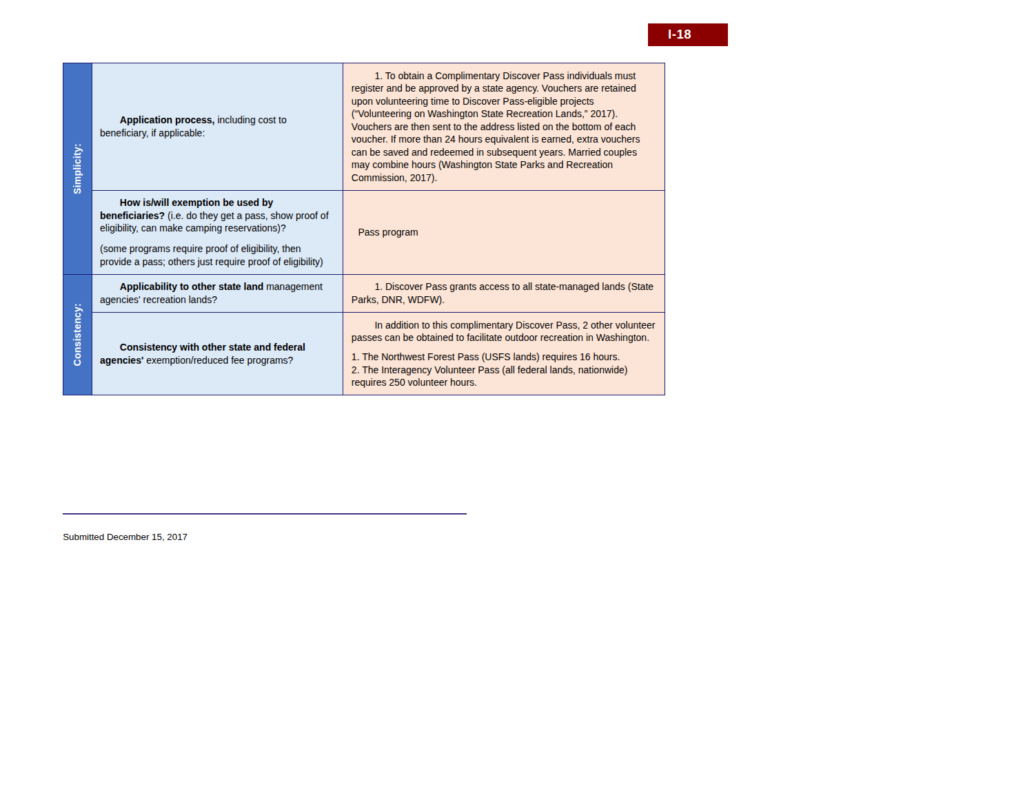I-18
| Simplicity: | Application process, including cost to beneficiary, if applicable: | 1. To obtain a Complimentary Discover Pass individuals must register and be approved by a state agency. Vouchers are retained upon volunteering time to Discover Pass-eligible projects (“Volunteering on Washington State Recreation Lands,” 2017). Vouchers are then sent to the address listed on the bottom of each voucher. If more than 24 hours equivalent is earned, extra vouchers can be saved and redeemed in subsequent years. Married couples may combine hours (Washington State Parks and Recreation Commission, 2017). |
| How is/will exemption be used by beneficiaries? (i.e. do they get a pass, show proof of eligibility, can make camping reservations)? (some programs require proof of eligibility, then provide a pass; others just require proof of eligibility) | Pass program |
| Consistency: | Applicability to other state land management agencies' recreation lands? | 1. Discover Pass grants access to all state-managed lands (State Parks, DNR, WDFW). |
| Consistency with other state and federal agencies' exemption/reduced fee programs? | In addition to this complimentary Discover Pass, 2 other volunteer passes can be obtained to facilitate outdoor recreation in Washington. 1. The Northwest Forest Pass (USFS lands) requires 16 hours. 2. The Interagency Volunteer Pass (all federal lands, nationwide) requires 250 volunteer hours. |
Submitted December 15, 2017